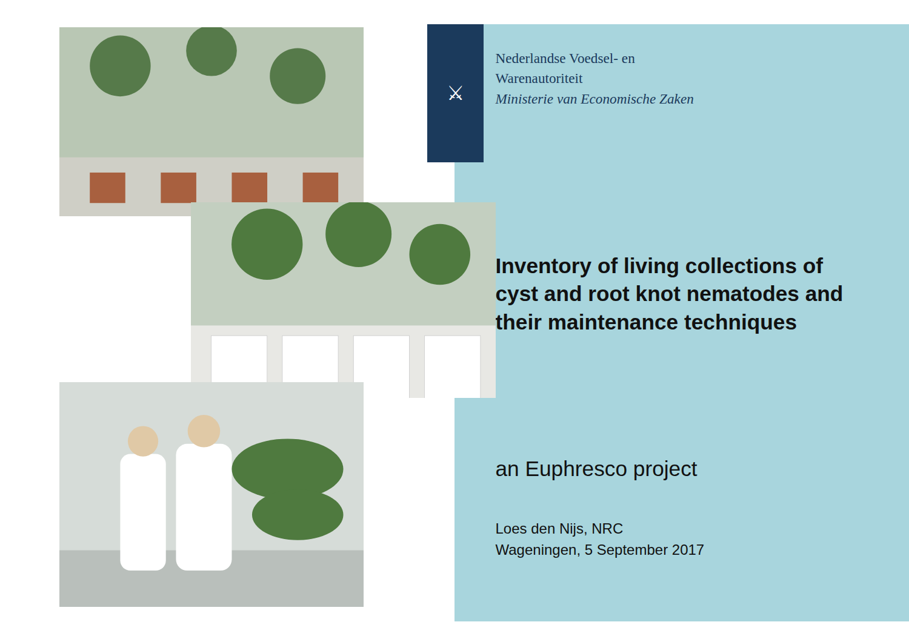⚔
Nederlandse Voedsel- en
Warenautoriteit
Ministerie van Economische Zaken
Inventory of living collections of cyst and root knot nematodes and their maintenance techniques
an Euphresco project
Loes den Nijs, NRC
Wageningen, 5 September 2017
Greenhouse bench holding numerous potted plants with identification labels.
Tomato plants growing in pots wrapped with white sleeves inside a greenhouse.
Two scientists wearing white lab coats inspecting a large leafy plant in a greenhouse.